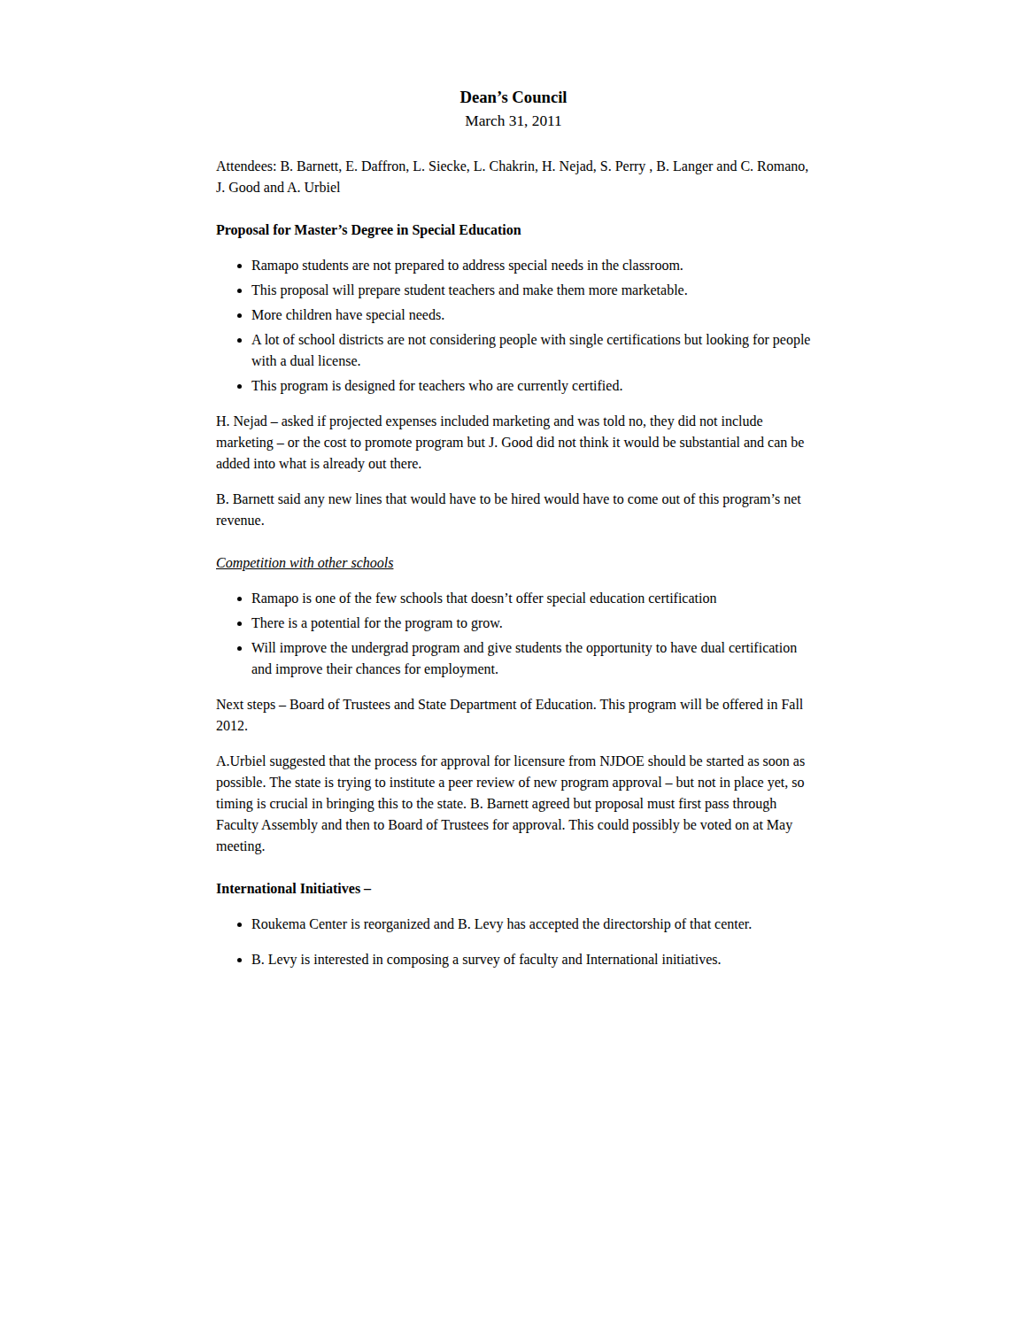Dean’s Council
March 31, 2011
Attendees: B. Barnett, E. Daffron, L. Siecke, L. Chakrin, H. Nejad, S. Perry , B. Langer and C. Romano, J. Good and A. Urbiel
Proposal for Master’s Degree in Special Education
Ramapo students are not prepared to address special needs in the classroom.
This proposal will prepare student teachers and make them more marketable.
More children have special needs.
A lot of school districts are not considering people with single certifications but looking for people with a dual license.
This program is designed for teachers who are currently certified.
H. Nejad – asked if projected expenses included marketing and was told no, they did not include marketing – or the cost to promote program but J. Good did not think it would be substantial and can be added into what is already out there.
B. Barnett said any new lines that would have to be hired would have to come out of this program’s net revenue.
Competition with other schools
Ramapo is one of the few schools that doesn’t offer special education certification
There is a potential for the program to grow.
Will improve the undergrad program and give students the opportunity to have dual certification and improve their chances for employment.
Next steps – Board of Trustees and State Department of Education. This program will be offered in Fall 2012.
A.Urbiel suggested that the process for approval for licensure from NJDOE should be started as soon as possible. The state is trying to institute a peer review of new program approval – but not in place yet, so timing is crucial in bringing this to the state. B. Barnett agreed but proposal must first pass through Faculty Assembly and then to Board of Trustees for approval. This could possibly be voted on at May meeting.
International Initiatives –
Roukema Center is reorganized and B. Levy has accepted the directorship of that center.
B. Levy is interested in composing a survey of faculty and International initiatives.